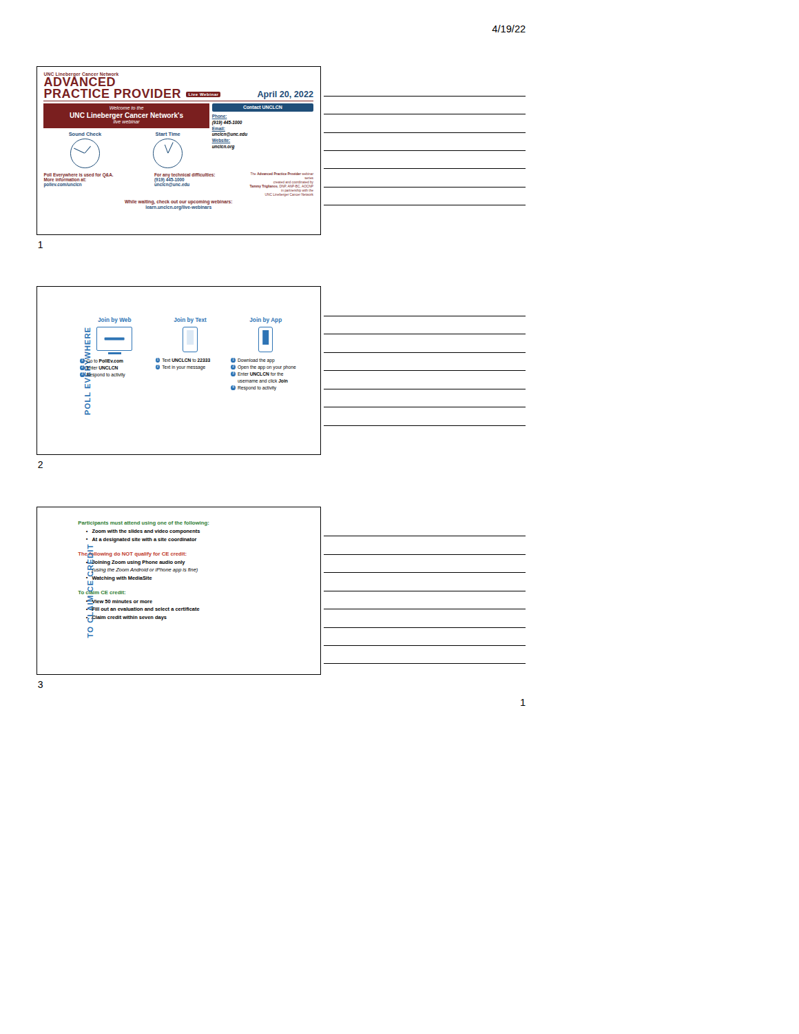4/19/22
UNC Lineberger Cancer Network
ADVANCED
PRACTICE PROVIDER Live Webinar
April 20, 2022
Welcome to the
UNC Lineberger Cancer Network's
live webinar
Sound Check
Start Time
Contact UNCLCN
Phone:
(919) 445-1000
Email:
unclcn@unc.edu
Website:
unclcn.org
Poll Everywhere is used for Q&A.
More information at:
pollev.com/unclcn
For any technical difficulties:
(919) 445-1000
unclcn@unc.edu
The Advanced Practice Provider webinar series
created and coordinated by
Tammy Triglianos, DNP, ANP-BC, AOCNP
in partnership with the
UNC Lineberger Cancer Network
While waiting, check out our upcoming webinars:
learn.unclcn.org/live-webinars
1
POLL EVERYWHERE
Join by Web
1 Go to PollEv.com
2 Enter UNCLCN
3 Respond to activity
Join by Text
1 Text UNCLCN to 22333
2 Text in your message
Join by App
1 Download the app
2 Open the app on your phone
3 Enter UNCLCN for the username and click Join
4 Respond to activity
2
TO CLAIM CE CREDIT
Participants must attend using one of the following:
Zoom with the slides and video components
At a designated site with a site coordinator
The following do NOT qualify for CE credit:
Joining Zoom using Phone audio only
(using the Zoom Android or iPhone app is fine)
Watching with MediaSite
To claim CE credit:
View 50 minutes or more
Fill out an evaluation and select a certificate
Claim credit within seven days
3
1